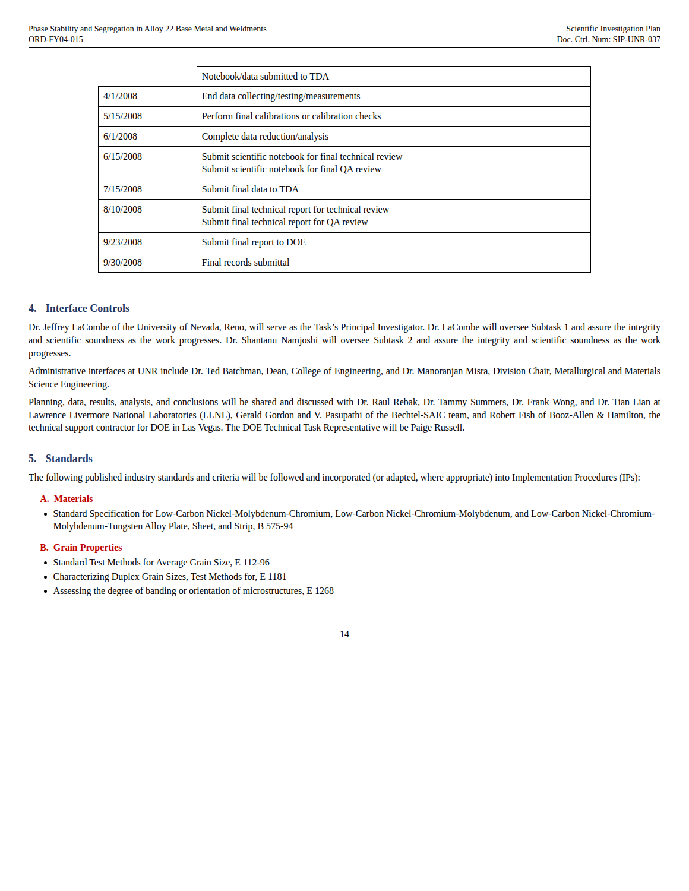Phase Stability and Segregation in Alloy 22 Base Metal and Weldments
ORD-FY04-015
Scientific Investigation Plan
Doc. Ctrl. Num: SIP-UNR-037
| | Notebook/data submitted to TDA |
| 4/1/2008 | End data collecting/testing/measurements |
| 5/15/2008 | Perform final calibrations or calibration checks |
| 6/1/2008 | Complete data reduction/analysis |
| 6/15/2008 | Submit scientific notebook for final technical review Submit scientific notebook for final QA review |
| 7/15/2008 | Submit final data to TDA |
| 8/10/2008 | Submit final technical report for technical review Submit final technical report for QA review |
| 9/23/2008 | Submit final report to DOE |
| 9/30/2008 | Final records submittal |
4. Interface Controls
Dr. Jeffrey LaCombe of the University of Nevada, Reno, will serve as the Task’s Principal Investigator. Dr. LaCombe will oversee Subtask 1 and assure the integrity and scientific soundness as the work progresses. Dr. Shantanu Namjoshi will oversee Subtask 2 and assure the integrity and scientific soundness as the work progresses.
Administrative interfaces at UNR include Dr. Ted Batchman, Dean, College of Engineering, and Dr. Manoranjan Misra, Division Chair, Metallurgical and Materials Science Engineering.
Planning, data, results, analysis, and conclusions will be shared and discussed with Dr. Raul Rebak, Dr. Tammy Summers, Dr. Frank Wong, and Dr. Tian Lian at Lawrence Livermore National Laboratories (LLNL), Gerald Gordon and V. Pasupathi of the Bechtel-SAIC team, and Robert Fish of Booz-Allen & Hamilton, the technical support contractor for DOE in Las Vegas. The DOE Technical Task Representative will be Paige Russell.
5. Standards
The following published industry standards and criteria will be followed and incorporated (or adapted, where appropriate) into Implementation Procedures (IPs):
A. Materials
Standard Specification for Low-Carbon Nickel-Molybdenum-Chromium, Low-Carbon Nickel-Chromium-Molybdenum, and Low-Carbon Nickel-Chromium-Molybdenum-Tungsten Alloy Plate, Sheet, and Strip, B 575-94
B. Grain Properties
Standard Test Methods for Average Grain Size, E 112-96
Characterizing Duplex Grain Sizes, Test Methods for, E 1181
Assessing the degree of banding or orientation of microstructures, E 1268
14